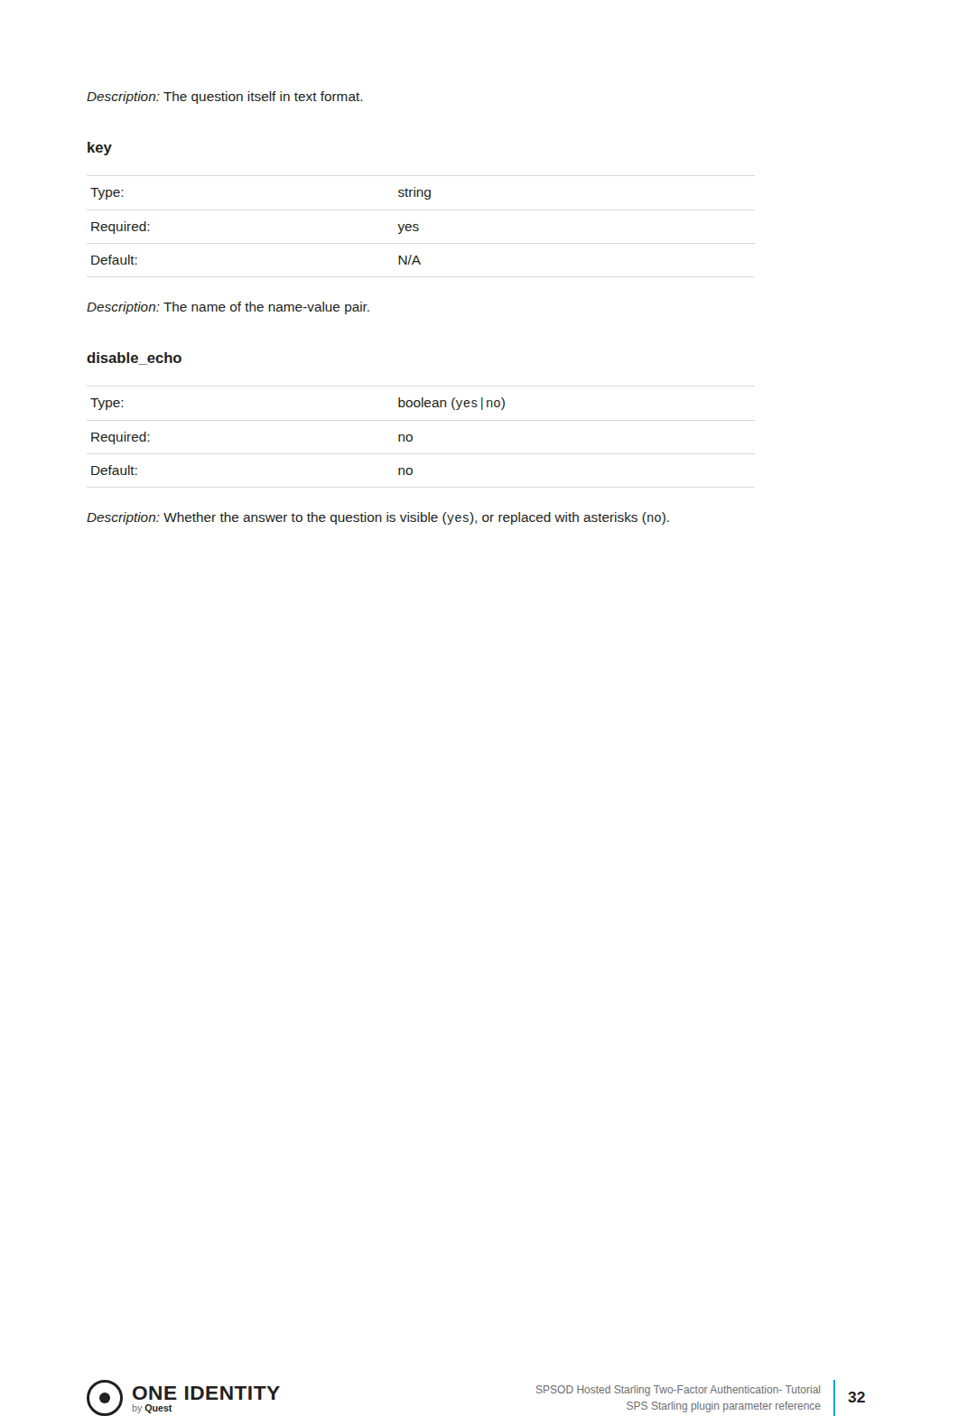Description: The question itself in text format.
key
| Type: | string |
| Required: | yes |
| Default: | N/A |
Description: The name of the name-value pair.
disable_echo
| Type: | boolean ( yes/no ) |
| Required: | no |
| Default: | no |
Description: Whether the answer to the question is visible (yes), or replaced with asterisks (no).
ONE IDENTITY
by Quest
SPSOD Hosted Starling Two-Factor Authentication- Tutorial
SPS Starling plugin parameter reference
32